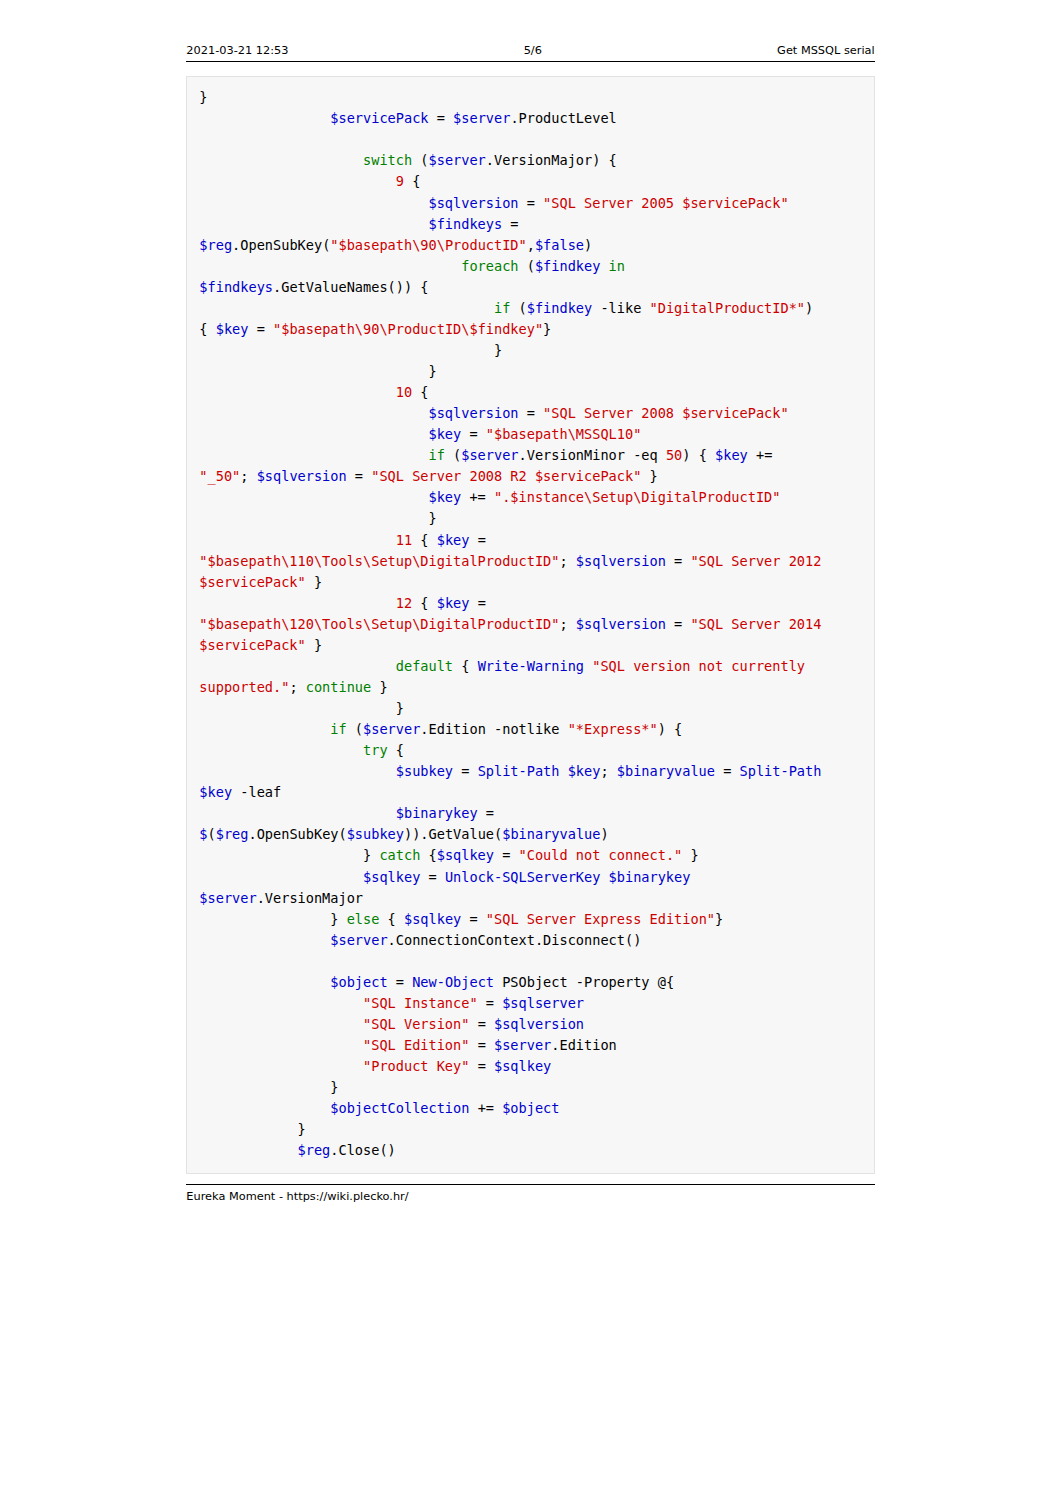2021-03-21 12:53
5/6
Get MSSQL serial
} $servicePack = $server. ProductLevel switch ($server. VersionMajor) { 9 { $sqlversion = "SQL Server 2005 $servicePack" $findkeys = $reg. OpenSubKey("$basepath\90\ProductID",$false) foreach ($findkey in $findkeys. GetValueNames()) { if ($findkey -like "DigitalProductID*") { $key = "$basepath\90\ProductID\$findkey"} } } 10 { $sqlversion = "SQL Server 2008 $servicePack" $key = "$basepath\MSSQL10" if ($server. VersionMinor -eq 50) { $key += "_50"; $sqlversion = "SQL Server 2008 R2 $servicePack" } $key += ".$instance\Setup\DigitalProductID" } 11 { $key = "$basepath\110\Tools\Setup\DigitalProductID"; $sqlversion = "SQL Server 2012 $servicePack" } 12 { $key = "$basepath\120\Tools\Setup\DigitalProductID"; $sqlversion = "SQL Server 2014 $servicePack" } default { Write-Warning "SQL version not currently supported."; continue } } if ($server. Edition -notlike "*Express*") { try { $subkey = Split-Path $key; $binaryvalue = Split-Path $key -leaf $binarykey = $($reg. OpenSubKey($subkey)). GetValue($binaryvalue) } catch {$sqlkey = "Could not connect." } $sqlkey = Unlock-SQLServerKey $binarykey $server. VersionMajor } else { $sqlkey = "SQL Server Express Edition"} $server. ConnectionContext. Disconnect() $object = New-Object PSObject -Property @{ "SQL Instance" = $sqlserver "SQL Version" = $sqlversion "SQL Edition" = $server. Edition "Product Key" = $sqlkey } $objectCollection += $object } $reg. Close()
Eureka Moment - https://wiki.plecko.hr/